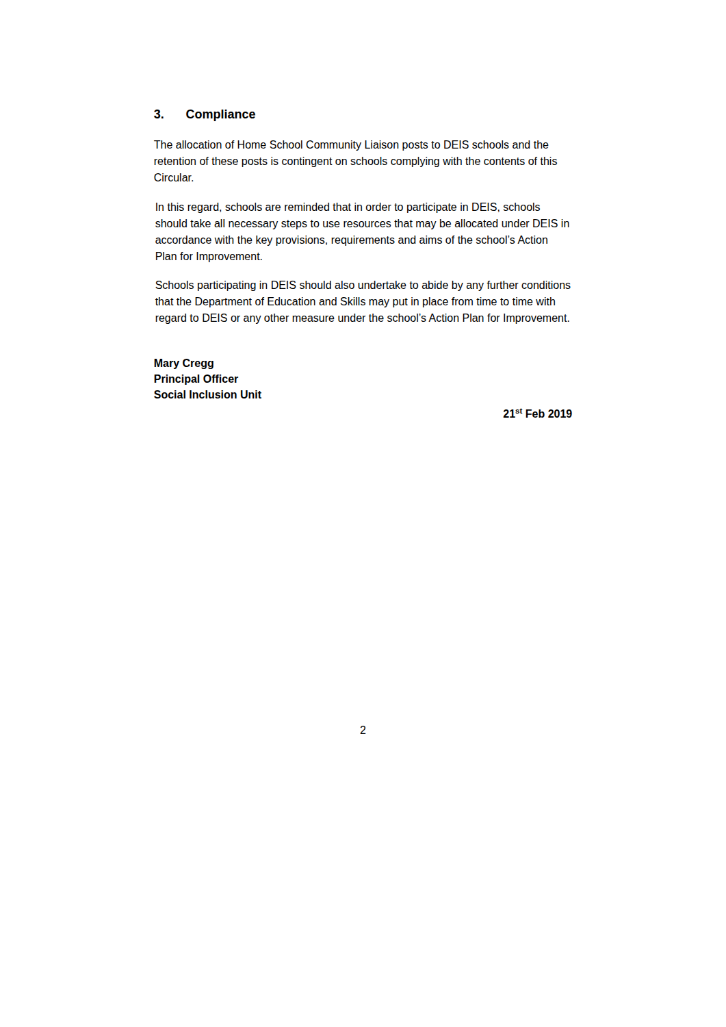3. Compliance
The allocation of Home School Community Liaison posts to DEIS schools and the retention of these posts is contingent on schools complying with the contents of this Circular.
In this regard, schools are reminded that in order to participate in DEIS, schools should take all necessary steps to use resources that may be allocated under DEIS in accordance with the key provisions, requirements and aims of the school’s Action Plan for Improvement.
Schools participating in DEIS should also undertake to abide by any further conditions that the Department of Education and Skills may put in place from time to time with regard to DEIS or any other measure under the school’s Action Plan for Improvement.
Mary Cregg
Principal Officer
Social Inclusion Unit
21st Feb 2019
2